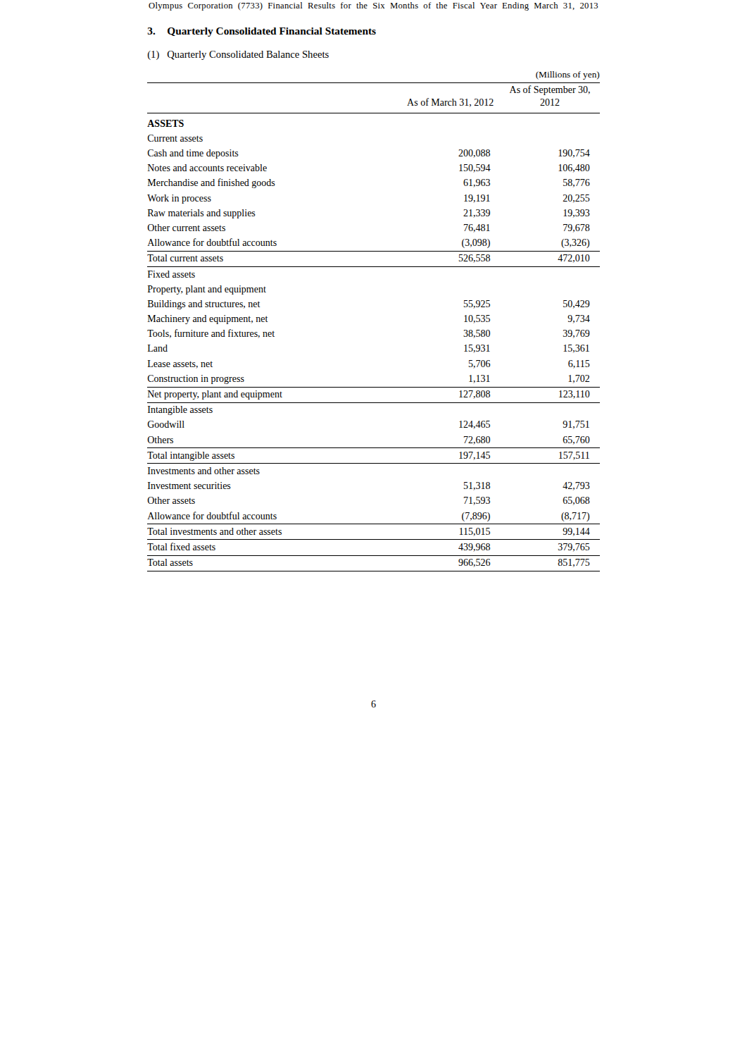Olympus Corporation (7733) Financial Results for the Six Months of the Fiscal Year Ending March 31, 2013
3. Quarterly Consolidated Financial Statements
(1) Quarterly Consolidated Balance Sheets
(Millions of yen)
| | As of March 31, 2012 | As of September 30, 2012 |
| --- | --- | --- |
| ASSETS | | |
| Current assets | | |
| Cash and time deposits | 200,088 | 190,754 |
| Notes and accounts receivable | 150,594 | 106,480 |
| Merchandise and finished goods | 61,963 | 58,776 |
| Work in process | 19,191 | 20,255 |
| Raw materials and supplies | 21,339 | 19,393 |
| Other current assets | 76,481 | 79,678 |
| Allowance for doubtful accounts | (3,098) | (3,326) |
| Total current assets | 526,558 | 472,010 |
| Fixed assets | | |
| Property, plant and equipment | | |
| Buildings and structures, net | 55,925 | 50,429 |
| Machinery and equipment, net | 10,535 | 9,734 |
| Tools, furniture and fixtures, net | 38,580 | 39,769 |
| Land | 15,931 | 15,361 |
| Lease assets, net | 5,706 | 6,115 |
| Construction in progress | 1,131 | 1,702 |
| Net property, plant and equipment | 127,808 | 123,110 |
| Intangible assets | | |
| Goodwill | 124,465 | 91,751 |
| Others | 72,680 | 65,760 |
| Total intangible assets | 197,145 | 157,511 |
| Investments and other assets | | |
| Investment securities | 51,318 | 42,793 |
| Other assets | 71,593 | 65,068 |
| Allowance for doubtful accounts | (7,896) | (8,717) |
| Total investments and other assets | 115,015 | 99,144 |
| Total fixed assets | 439,968 | 379,765 |
| Total assets | 966,526 | 851,775 |
6